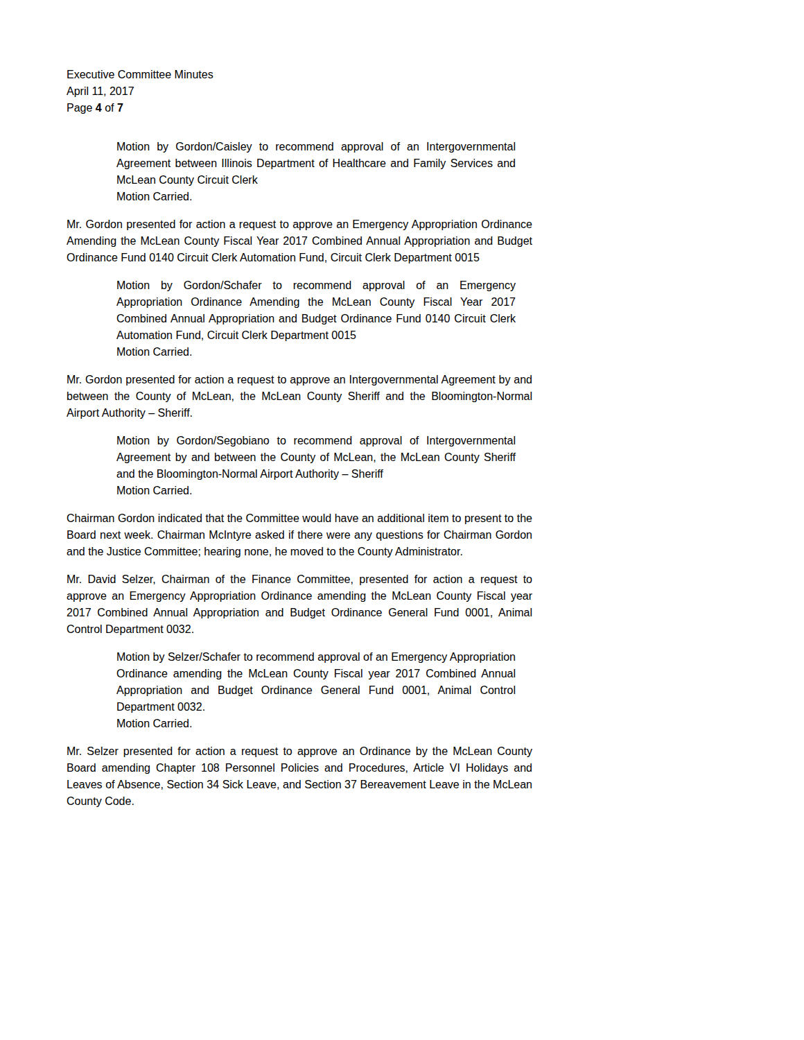Executive Committee Minutes
April 11, 2017
Page 4 of 7
Motion by Gordon/Caisley to recommend approval of an Intergovernmental Agreement between Illinois Department of Healthcare and Family Services and McLean County Circuit Clerk
Motion Carried.
Mr. Gordon presented for action a request to approve an Emergency Appropriation Ordinance Amending the McLean County Fiscal Year 2017 Combined Annual Appropriation and Budget Ordinance Fund 0140 Circuit Clerk Automation Fund, Circuit Clerk Department 0015
Motion by Gordon/Schafer to recommend approval of an Emergency Appropriation Ordinance Amending the McLean County Fiscal Year 2017 Combined Annual Appropriation and Budget Ordinance Fund 0140 Circuit Clerk Automation Fund, Circuit Clerk Department 0015
Motion Carried.
Mr. Gordon presented for action a request to approve an Intergovernmental Agreement by and between the County of McLean, the McLean County Sheriff and the Bloomington-Normal Airport Authority – Sheriff.
Motion by Gordon/Segobiano to recommend approval of Intergovernmental Agreement by and between the County of McLean, the McLean County Sheriff and the Bloomington-Normal Airport Authority – Sheriff
Motion Carried.
Chairman Gordon indicated that the Committee would have an additional item to present to the Board next week. Chairman McIntyre asked if there were any questions for Chairman Gordon and the Justice Committee; hearing none, he moved to the County Administrator.
Mr. David Selzer, Chairman of the Finance Committee, presented for action a request to approve an Emergency Appropriation Ordinance amending the McLean County Fiscal year 2017 Combined Annual Appropriation and Budget Ordinance General Fund 0001, Animal Control Department 0032.
Motion by Selzer/Schafer to recommend approval of an Emergency Appropriation Ordinance amending the McLean County Fiscal year 2017 Combined Annual Appropriation and Budget Ordinance General Fund 0001, Animal Control Department 0032.
Motion Carried.
Mr. Selzer presented for action a request to approve an Ordinance by the McLean County Board amending Chapter 108 Personnel Policies and Procedures, Article VI Holidays and Leaves of Absence, Section 34 Sick Leave, and Section 37 Bereavement Leave in the McLean County Code.